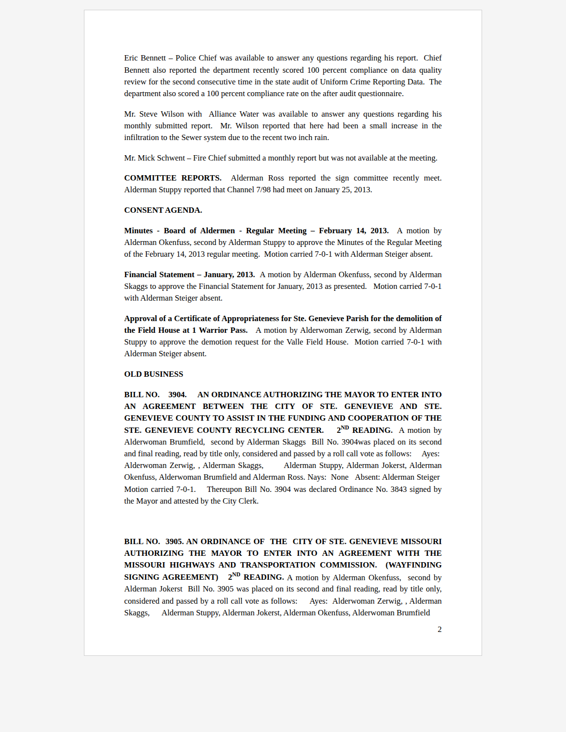Eric Bennett – Police Chief was available to answer any questions regarding his report. Chief Bennett also reported the department recently scored 100 percent compliance on data quality review for the second consecutive time in the state audit of Uniform Crime Reporting Data. The department also scored a 100 percent compliance rate on the after audit questionnaire.
Mr. Steve Wilson with Alliance Water was available to answer any questions regarding his monthly submitted report. Mr. Wilson reported that here had been a small increase in the infiltration to the Sewer system due to the recent two inch rain.
Mr. Mick Schwent – Fire Chief submitted a monthly report but was not available at the meeting.
COMMITTEE REPORTS. Alderman Ross reported the sign committee recently meet. Alderman Stuppy reported that Channel 7/98 had meet on January 25, 2013.
CONSENT AGENDA.
Minutes - Board of Aldermen - Regular Meeting – February 14, 2013. A motion by Alderman Okenfuss, second by Alderman Stuppy to approve the Minutes of the Regular Meeting of the February 14, 2013 regular meeting. Motion carried 7-0-1 with Alderman Steiger absent.
Financial Statement – January, 2013. A motion by Alderman Okenfuss, second by Alderman Skaggs to approve the Financial Statement for January, 2013 as presented. Motion carried 7-0-1 with Alderman Steiger absent.
Approval of a Certificate of Appropriateness for Ste. Genevieve Parish for the demolition of the Field House at 1 Warrior Pass. A motion by Alderwoman Zerwig, second by Alderman Stuppy to approve the demotion request for the Valle Field House. Motion carried 7-0-1 with Alderman Steiger absent.
OLD BUSINESS
BILL NO. 3904. AN ORDINANCE AUTHORIZING THE MAYOR TO ENTER INTO AN AGREEMENT BETWEEN THE CITY OF STE. GENEVIEVE AND STE. GENEVIEVE COUNTY TO ASSIST IN THE FUNDING AND COOPERATION OF THE STE. GENEVIEVE COUNTY RECYCLING CENTER. 2ND READING. A motion by Alderwoman Brumfield, second by Alderman Skaggs Bill No. 3904was placed on its second and final reading, read by title only, considered and passed by a roll call vote as follows: Ayes: Alderwoman Zerwig, , Alderman Skaggs, Alderman Stuppy, Alderman Jokerst, Alderman Okenfuss, Alderwoman Brumfield and Alderman Ross. Nays: None Absent: Alderman Steiger Motion carried 7-0-1. Thereupon Bill No. 3904 was declared Ordinance No. 3843 signed by the Mayor and attested by the City Clerk.
BILL NO. 3905. AN ORDINANCE OF THE CITY OF STE. GENEVIEVE MISSOURI AUTHORIZING THE MAYOR TO ENTER INTO AN AGREEMENT WITH THE MISSOURI HIGHWAYS AND TRANSPORTATION COMMISSION. (WAYFINDING SIGNING AGREEMENT) 2ND READING. A motion by Alderman Okenfuss, second by Alderman Jokerst Bill No. 3905 was placed on its second and final reading, read by title only, considered and passed by a roll call vote as follows: Ayes: Alderwoman Zerwig, , Alderman Skaggs, Alderman Stuppy, Alderman Jokerst, Alderman Okenfuss, Alderwoman Brumfield
2